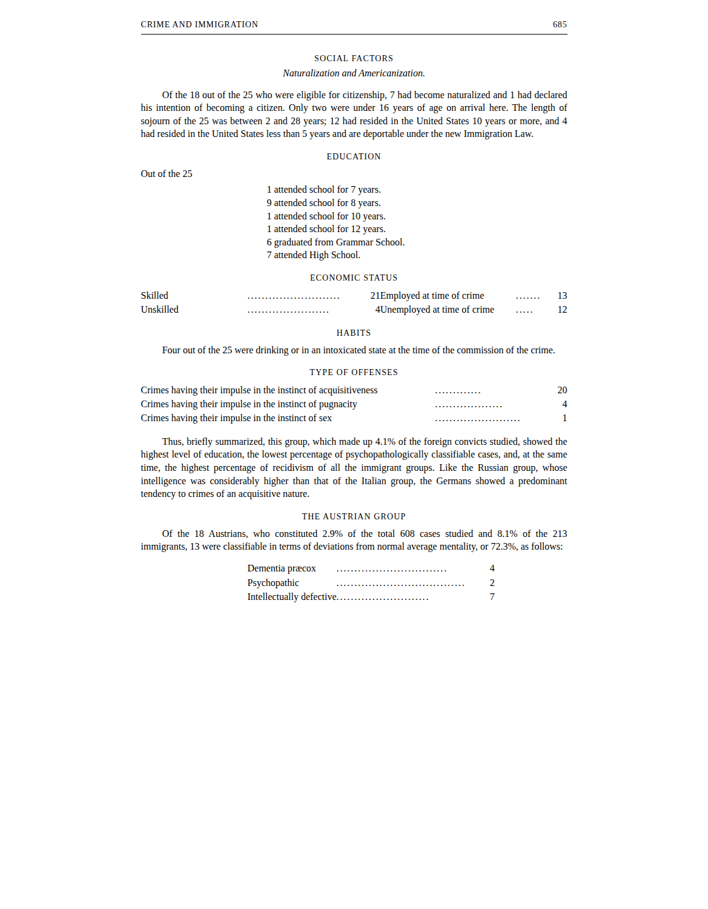Crime and Immigration 685
Social Factors
Naturalization and Americanization.
Of the 18 out of the 25 who were eligible for citizenship, 7 had become naturalized and 1 had declared his intention of becoming a citizen. Only two were under 16 years of age on arrival here. The length of sojourn of the 25 was between 2 and 28 years; 12 had resided in the United States 10 years or more, and 4 had resided in the United States less than 5 years and are deportable under the new Immigration Law.
Education
Out of the 25
1 attended school for 7 years.
9 attended school for 8 years.
1 attended school for 10 years.
1 attended school for 12 years.
6 graduated from Grammar School.
7 attended High School.
Economic Status
| Skilled | .......................... | 21 | Employed at time of crime | ....... | 13 |
| Unskilled | ....................... | 4 | Unemployed at time of crime | ..... | 12 |
Habits
Four out of the 25 were drinking or in an intoxicated state at the time of the commission of the crime.
Type of Offenses
| Crimes having their impulse in the instinct of acquisitiveness | ............. | 20 |
| Crimes having their impulse in the instinct of pugnacity | ................... | 4 |
| Crimes having their impulse in the instinct of sex | ........................ | 1 |
Thus, briefly summarized, this group, which made up 4.1% of the foreign convicts studied, showed the highest level of education, the lowest percentage of psychopathologically classifiable cases, and, at the same time, the highest percentage of recidivism of all the immigrant groups. Like the Russian group, whose intelligence was considerably higher than that of the Italian group, the Germans showed a predominant tendency to crimes of an acquisitive nature.
The Austrian Group
Of the 18 Austrians, who constituted 2.9% of the total 608 cases studied and 8.1% of the 213 immigrants, 13 were classifiable in terms of deviations from normal average mentality, or 72.3%, as follows:
| Dementia præcox | ............................... | 4 |
| Psychopathic | .................................... | 2 |
| Intellectually defective | .......................... | 7 |